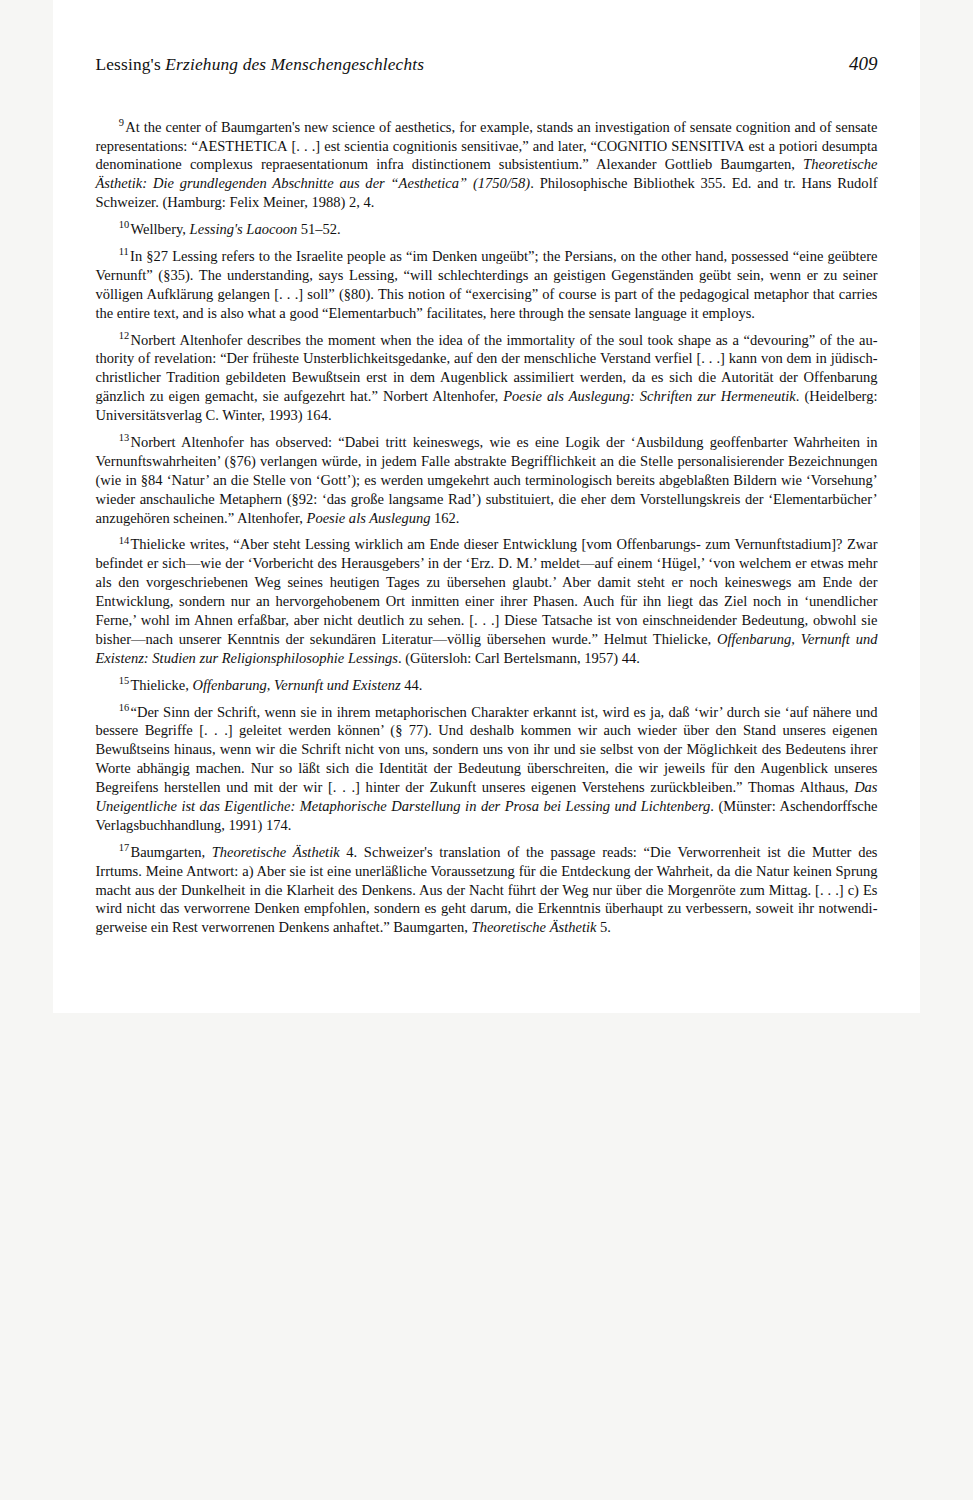Lessing's Erziehung des Menschengeschlechts
409
At the center of Baumgarten's new science of aesthetics, for example, stands an investigation of sensate cognition and of sensate representations: AESTHETICA [. . .] est scientia cognitionis sensitivae, and later, COGNITIO SENSITIVA est a potiori desumpta denominatione complexus repraesentationum infra distinctionem subsistentium. Alexander Gottlieb Baumgarten, Theoretische Ästhetik: Die grundlegenden Abschnitte aus der “Aesthetica” (1750/58). Philosophische Bibliothek 355. Ed. and tr. Hans Rudolf Schweizer. (Hamburg: Felix Meiner, 1988) 2, 4.
Wellbery, Lessing's Laocoon 51–52.
In §27 Lessing refers to the Israelite people as im Denken ungeübt; the Persians, on the other hand, possessed eine geübtere Vernunft (§35). The understanding, says Lessing, will schlechterdings an geistigen Gegenständen geübt sein, wenn er zu seiner völligen Aufklärung gelangen [. . .] soll (§80). This notion of exercising of course is part of the pedagogical metaphor that carries the entire text, and is also what a good Elementarbuch facilitates, here through the sensate language it employs.
Norbert Altenhofer describes the moment when the idea of the immortality of the soul took shape as a devouring of the authority of revelation: Der früheste Unsterblichkeitsgedanke, auf den der menschliche Verstand verfiel [. . .] kann von dem in jüdisch-christlicher Tradition gebildeten Bewußtsein erst in dem Augenblick assimiliert werden, da es sich die Autorität der Offenbarung gänzlich zu eigen gemacht, sie aufgezehrt hat. Norbert Altenhofer, Poesie als Auslegung: Schriften zur Hermeneutik. (Heidelberg: Universitätsverlag C. Winter, 1993) 164.
Norbert Altenhofer has observed: Dabei tritt keineswegs, wie es eine Logik der ‘Ausbildung geoffenbarter Wahrheiten in Vernunftswahrheiten’ (§76) verlangen würde, in jedem Falle abstrakte Begrifflichkeit an die Stelle personalisierender Bezeichnungen (wie in §84 ‘Natur’ an die Stelle von ‘Gott’); es werden umgekehrt auch terminologisch bereits abgeblaßten Bildern wie ‘Vorsehung’ wieder anschauliche Metaphern (§92: ‘das große langsame Rad’) substituiert, die eher dem Vorstellungskreis der ‘Elementarbücher’ anzugehören scheinen. Altenhofer, Poesie als Auslegung 162.
Thielicke writes, Aber steht Lessing wirklich am Ende dieser Entwicklung [vom Offenbarungs- zum Vernunftstadium]? Zwar befindet er sich—wie der ‘Vorbericht des Herausgebers’ in der ‘Erz. D. M.’ meldet—auf einem ‘Hügel,’ ‘von welchem er etwas mehr als den vorgeschriebenen Weg seines heutigen Tages zu übersehen glaubt.’ Aber damit steht er noch keineswegs am Ende der Entwicklung, sondern nur an hervorgehobenem Ort inmitten einer ihrer Phasen. Auch für ihn liegt das Ziel noch in ‘unendlicher Ferne,’ wohl im Ahnen erfaßbar, aber nicht deutlich zu sehen. [. . .] Diese Tatsache ist von einschneidender Bedeutung, obwohl sie bisher—nach unserer Kenntnis der sekundären Literatur—völlig übersehen wurde. Helmut Thielicke, Offenbarung, Vernunft und Existenz: Studien zur Religionsphilosophie Lessings. (Gütersloh: Carl Bertelsmann, 1957) 44.
Thielicke, Offenbarung, Vernunft und Existenz 44.
Der Sinn der Schrift, wenn sie in ihrem metaphorischen Charakter erkannt ist, wird es ja, daß ‘wir’ durch sie ‘auf nähere und bessere Begriffe [. . .] geleitet werden können’ (§ 77). Und deshalb kommen wir auch wieder über den Stand unseres eigenen Bewußtseins hinaus, wenn wir die Schrift nicht von uns, sondern uns von ihr und sie selbst von der Möglichkeit des Bedeutens ihrer Worte abhängig machen. Nur so läßt sich die Identität der Bedeutung überschreiten, die wir jeweils für den Augenblick unseres Begreifens herstellen und mit der wir [. . .] hinter der Zukunft unseres eigenen Verstehens zurückbleiben. Thomas Althaus, Das Uneigentliche ist das Eigentliche: Metaphorische Darstellung in der Prosa bei Lessing und Lichtenberg. (Münster: Aschendorffsche Verlagsbuchhandlung, 1991) 174.
Baumgarten, Theoretische Ästhetik 4. Schweizer's translation of the passage reads: Die Verworrenheit ist die Mutter des Irrtums. Meine Antwort: a) Aber sie ist eine unerläßliche Voraussetzung für die Entdeckung der Wahrheit, da die Natur keinen Sprung macht aus der Dunkelheit in die Klarheit des Denkens. Aus der Nacht führt der Weg nur über die Morgenröte zum Mittag. [. . .] c) Es wird nicht das verworrene Denken empfohlen, sondern es geht darum, die Erkenntnis überhaupt zu verbessern, soweit ihr notwendigerweise ein Rest verworrenen Denkens anhaftet. Baumgarten, Theoretische Ästhetik 5.